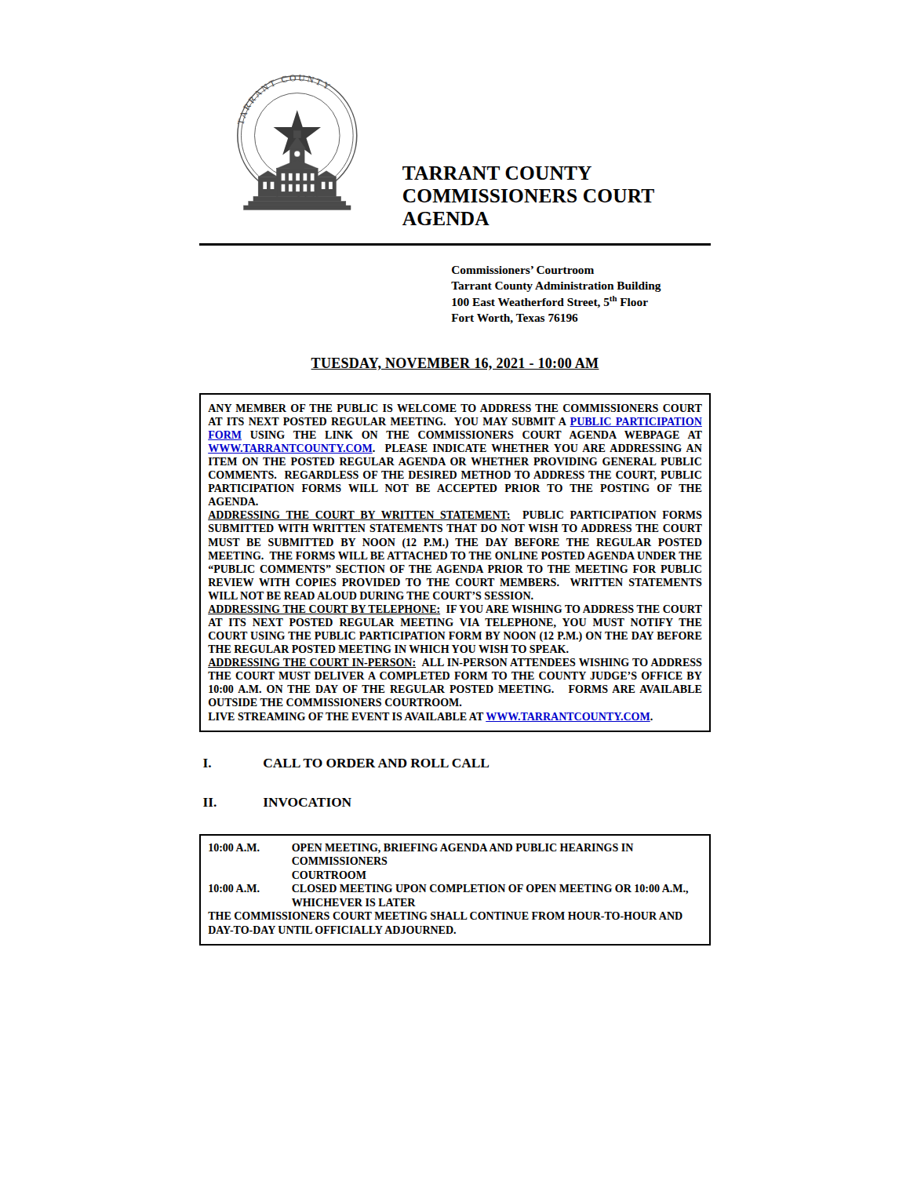TARRANT COUNTY TEXAS
TARRANT COUNTY
COMMISSIONERS COURT AGENDA
Commissioners’ Courtroom
Tarrant County Administration Building
100 East Weatherford Street, 5th Floor
Fort Worth, Texas 76196
TUESDAY, NOVEMBER 16, 2021 - 10:00 AM
ANY MEMBER OF THE PUBLIC IS WELCOME TO ADDRESS THE COMMISSIONERS COURT AT ITS NEXT POSTED REGULAR MEETING. YOU MAY SUBMIT A PUBLIC PARTICIPATION FORM USING THE LINK ON THE COMMISSIONERS COURT AGENDA WEBPAGE AT WWW.TARRANTCOUNTY.COM. PLEASE INDICATE WHETHER YOU ARE ADDRESSING AN ITEM ON THE POSTED REGULAR AGENDA OR WHETHER PROVIDING GENERAL PUBLIC COMMENTS. REGARDLESS OF THE DESIRED METHOD TO ADDRESS THE COURT, PUBLIC PARTICIPATION FORMS WILL NOT BE ACCEPTED PRIOR TO THE POSTING OF THE AGENDA.
ADDRESSING THE COURT BY WRITTEN STATEMENT: PUBLIC PARTICIPATION FORMS SUBMITTED WITH WRITTEN STATEMENTS THAT DO NOT WISH TO ADDRESS THE COURT MUST BE SUBMITTED BY NOON (12 P.M.) THE DAY BEFORE THE REGULAR POSTED MEETING. THE FORMS WILL BE ATTACHED TO THE ONLINE POSTED AGENDA UNDER THE “PUBLIC COMMENTS” SECTION OF THE AGENDA PRIOR TO THE MEETING FOR PUBLIC REVIEW WITH COPIES PROVIDED TO THE COURT MEMBERS. WRITTEN STATEMENTS WILL NOT BE READ ALOUD DURING THE COURT’S SESSION.
ADDRESSING THE COURT BY TELEPHONE: IF YOU ARE WISHING TO ADDRESS THE COURT AT ITS NEXT POSTED REGULAR MEETING VIA TELEPHONE, YOU MUST NOTIFY THE COURT USING THE PUBLIC PARTICIPATION FORM BY NOON (12 P.M.) ON THE DAY BEFORE THE REGULAR POSTED MEETING IN WHICH YOU WISH TO SPEAK.
ADDRESSING THE COURT IN-PERSON: ALL IN-PERSON ATTENDEES WISHING TO ADDRESS THE COURT MUST DELIVER A COMPLETED FORM TO THE COUNTY JUDGE’S OFFICE BY 10:00 A.M. ON THE DAY OF THE REGULAR POSTED MEETING. FORMS ARE AVAILABLE OUTSIDE THE COMMISSIONERS COURTROOM.
LIVE STREAMING OF THE EVENT IS AVAILABLE AT WWW.TARRANTCOUNTY.COM.
I. CALL TO ORDER AND ROLL CALL
II. INVOCATION
| 10:00 A.M. | OPEN MEETING, BRIEFING AGENDA AND PUBLIC HEARINGS IN COMMISSIONERS |
| | COURTROOM |
| 10:00 A.M. | CLOSED MEETING UPON COMPLETION OF OPEN MEETING OR 10:00 A.M., |
| | WHICHEVER IS LATER |
| THE COMMISSIONERS COURT MEETING SHALL CONTINUE FROM HOUR-TO-HOUR AND DAY-TO-DAY UNTIL OFFICIALLY ADJOURNED. |